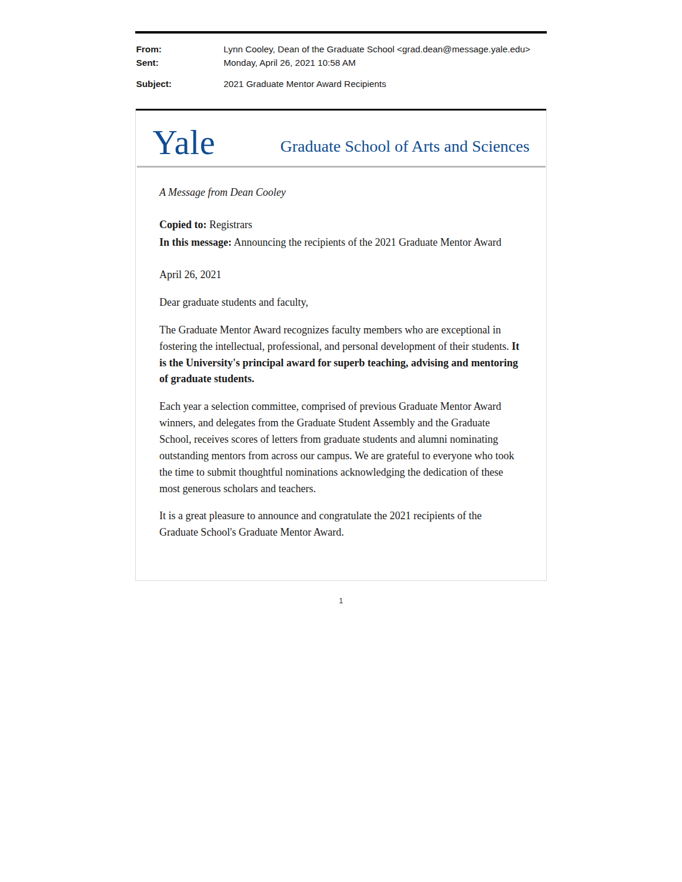| From: | Lynn Cooley, Dean of the Graduate School <grad.dean@message.yale.edu> |
| Sent: | Monday, April 26, 2021 10:58 AM |
| Subject: | 2021 Graduate Mentor Award Recipients |
Yale
Graduate School of Arts and Sciences
A Message from Dean Cooley
Copied to: Registrars
In this message: Announcing the recipients of the 2021 Graduate Mentor Award
April 26, 2021
Dear graduate students and faculty,
The Graduate Mentor Award recognizes faculty members who are exceptional in fostering the intellectual, professional, and personal development of their students. It is the University's principal award for superb teaching, advising and mentoring of graduate students.
Each year a selection committee, comprised of previous Graduate Mentor Award winners, and delegates from the Graduate Student Assembly and the Graduate School, receives scores of letters from graduate students and alumni nominating outstanding mentors from across our campus. We are grateful to everyone who took the time to submit thoughtful nominations acknowledging the dedication of these most generous scholars and teachers.
It is a great pleasure to announce and congratulate the 2021 recipients of the Graduate School's Graduate Mentor Award.
1